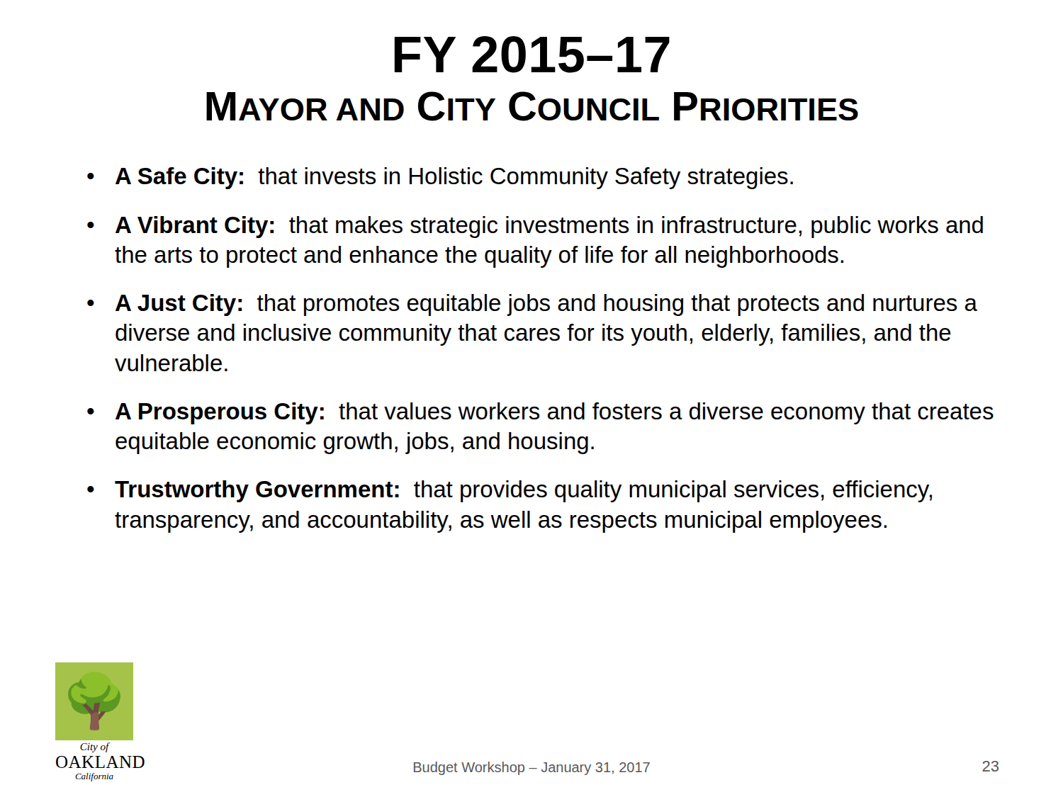FY 2015–17
MAYOR AND CITY COUNCIL PRIORITIES
A Safe City: that invests in Holistic Community Safety strategies.
A Vibrant City: that makes strategic investments in infrastructure, public works and the arts to protect and enhance the quality of life for all neighborhoods.
A Just City: that promotes equitable jobs and housing that protects and nurtures a diverse and inclusive community that cares for its youth, elderly, families, and the vulnerable.
A Prosperous City: that values workers and fosters a diverse economy that creates equitable economic growth, jobs, and housing.
Trustworthy Government: that provides quality municipal services, efficiency, transparency, and accountability, as well as respects municipal employees.
🌳
City of
OAKLAND
California
Budget Workshop – January 31, 2017
23